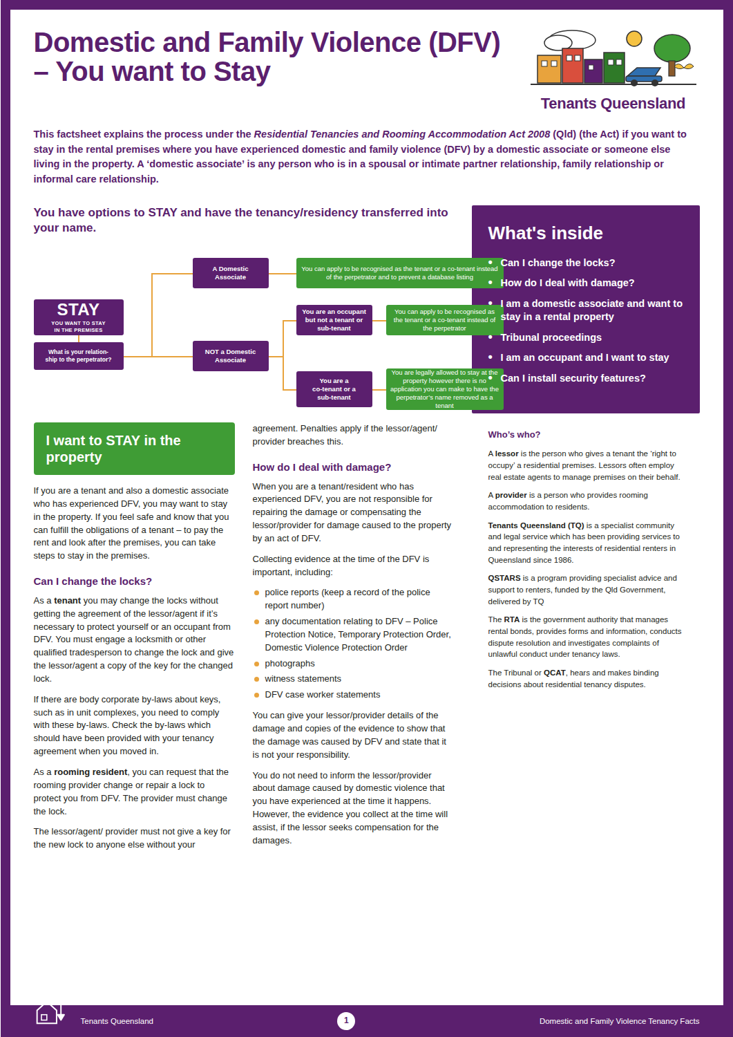Domestic and Family Violence (DFV) – You want to Stay
Tenants Queensland
This factsheet explains the process under the Residential Tenancies and Rooming Accommodation Act 2008 (Qld) (the Act) if you want to stay in the rental premises where you have experienced domestic and family violence (DFV) by a domestic associate or someone else living in the property. A ‘domestic associate’ is any person who is in a spousal or intimate partner relationship, family relationship or informal care relationship.
You have options to STAY and have the tenancy/residency transferred into your name.
STAY YOU WANT TO STAY
IN THE PREMISES
What is your relation-
ship to the perpetrator?
A Domestic
Associate
You can apply to be recognised as the tenant or a co-tenant instead of the perpetrator and to prevent a database listing
NOT a Domestic
Associate
You are an occupant but not a tenant or sub-tenant
You can apply to be recognised as the tenant or a co-tenant instead of the perpetrator
You are a
co-tenant or a
sub-tenant
You are legally allowed to stay at the property however there is no application you can make to have the perpetrator’s name removed as a tenant
I want to STAY in the property
If you are a tenant and also a domestic associate who has experienced DFV, you may want to stay in the property. If you feel safe and know that you can fulfill the obligations of a tenant – to pay the rent and look after the premises, you can take steps to stay in the premises.
Can I change the locks?
As a tenant you may change the locks without getting the agreement of the lessor/agent if it’s necessary to protect yourself or an occupant from DFV. You must engage a locksmith or other qualified tradesperson to change the lock and give the lessor/agent a copy of the key for the changed lock.
If there are body corporate by-laws about keys, such as in unit complexes, you need to comply with these by-laws. Check the by-laws which should have been provided with your tenancy agreement when you moved in.
As a rooming resident, you can request that the rooming provider change or repair a lock to protect you from DFV. The provider must change the lock.
The lessor/agent/ provider must not give a key for the new lock to anyone else without your
agreement. Penalties apply if the lessor/agent/ provider breaches this.
How do I deal with damage?
When you are a tenant/resident who has experienced DFV, you are not responsible for repairing the damage or compensating the lessor/provider for damage caused to the property by an act of DFV.
Collecting evidence at the time of the DFV is important, including:
police reports (keep a record of the police report number)
any documentation relating to DFV – Police Protection Notice, Temporary Protection Order, Domestic Violence Protection Order
photographs
witness statements
DFV case worker statements
You can give your lessor/provider details of the damage and copies of the evidence to show that the damage was caused by DFV and state that it is not your responsibility.
You do not need to inform the lessor/provider about damage caused by domestic violence that you have experienced at the time it happens. However, the evidence you collect at the time will assist, if the lessor seeks compensation for the damages.
What's inside
Can I change the locks?
How do I deal with damage?
I am a domestic associate and want to stay in a rental property
Tribunal proceedings
I am an occupant and I want to stay
Can I install security features?
Who’s who?
A lessor is the person who gives a tenant the ‘right to occupy’ a residential premises. Lessors often employ real estate agents to manage premises on their behalf.
A provider is a person who provides rooming accommodation to residents.
Tenants Queensland (TQ) is a specialist community and legal service which has been providing services to and representing the interests of residential renters in Queensland since 1986.
QSTARS is a program providing specialist advice and support to renters, funded by the Qld Government, delivered by TQ
The RTA is the government authority that manages rental bonds, provides forms and information, conducts dispute resolution and investigates complaints of unlawful conduct under tenancy laws.
The Tribunal or QCAT, hears and makes binding decisions about residential tenancy disputes.
Tenants Queensland
1
Domestic and Family Violence Tenancy Facts